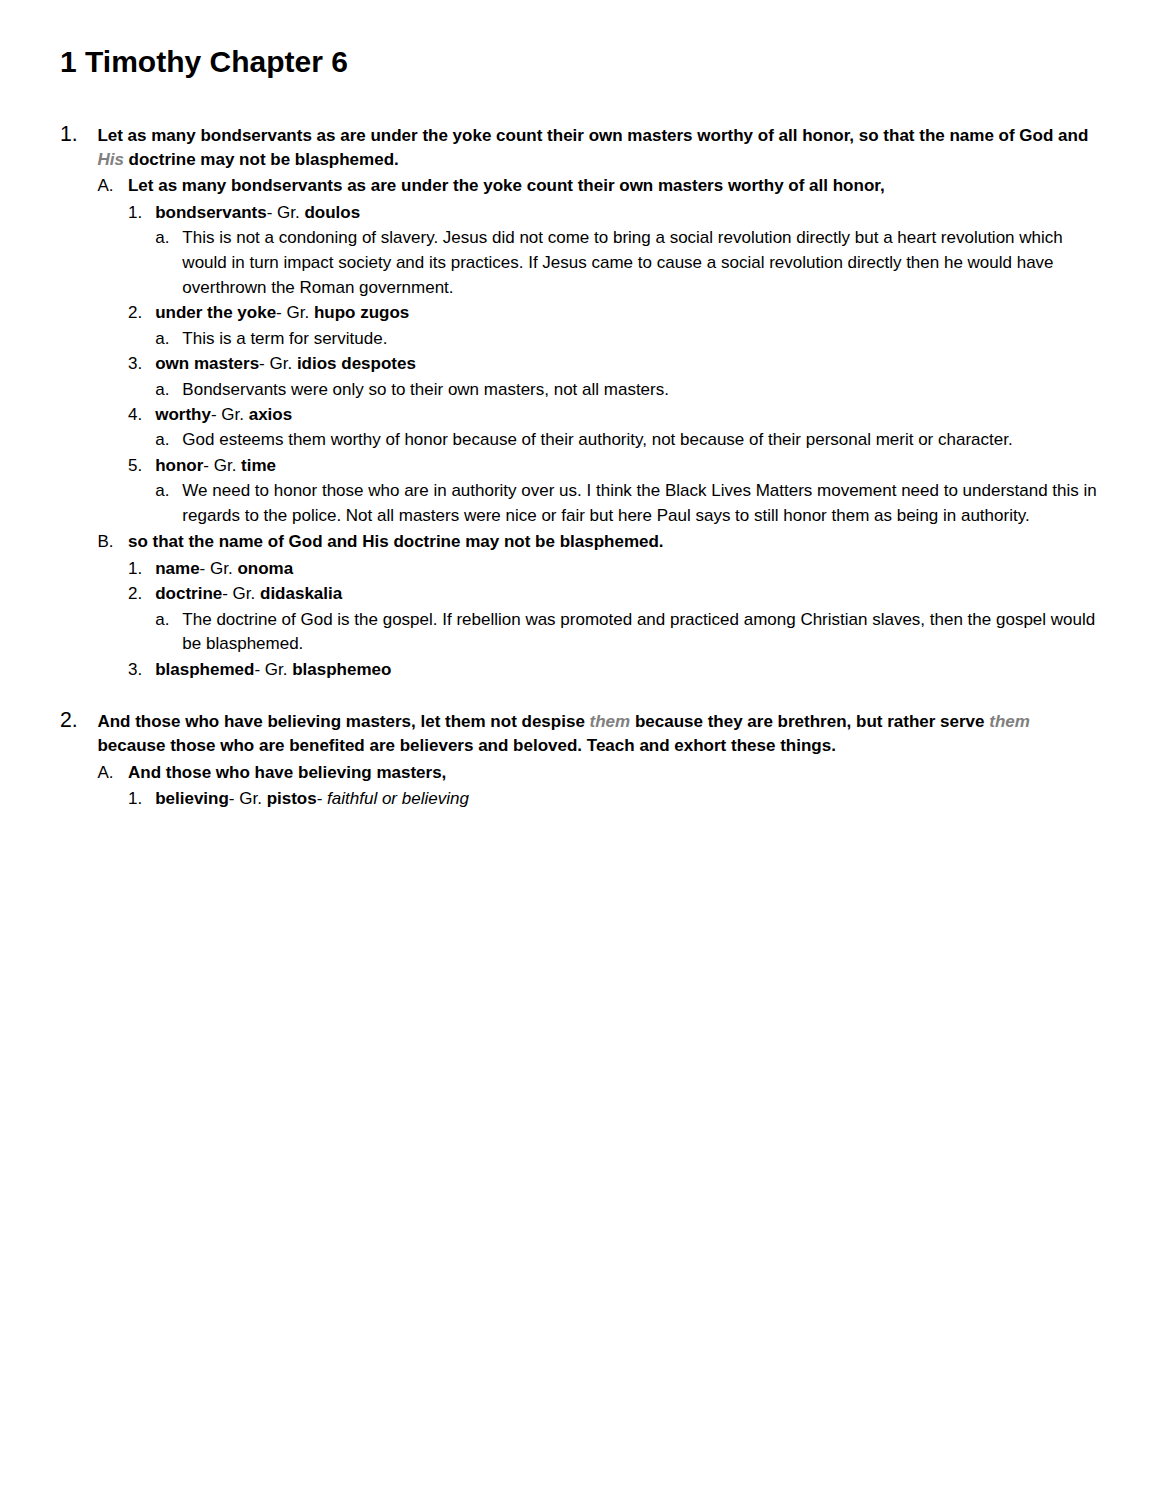1 Timothy Chapter 6
Let as many bondservants as are under the yoke count their own masters worthy of all honor, so that the name of God and His doctrine may not be blasphemed.
Let as many bondservants as are under the yoke count their own masters worthy of all honor,
bondservants- Gr. doulos
This is not a condoning of slavery. Jesus did not come to bring a social revolution directly but a heart revolution which would in turn impact society and its practices. If Jesus came to cause a social revolution directly then he would have overthrown the Roman government.
under the yoke- Gr. hupo zugos
This is a term for servitude.
own masters- Gr. idios despotes
Bondservants were only so to their own masters, not all masters.
worthy- Gr. axios
God esteems them worthy of honor because of their authority, not because of their personal merit or character.
honor- Gr. time
We need to honor those who are in authority over us. I think the Black Lives Matters movement need to understand this in regards to the police. Not all masters were nice or fair but here Paul says to still honor them as being in authority.
so that the name of God and His doctrine may not be blasphemed.
name- Gr. onoma
doctrine- Gr. didaskalia
The doctrine of God is the gospel. If rebellion was promoted and practiced among Christian slaves, then the gospel would be blasphemed.
blasphemed- Gr. blasphemeo
And those who have believing masters, let them not despise them because they are brethren, but rather serve them because those who are benefited are believers and beloved. Teach and exhort these things.
And those who have believing masters,
believing- Gr. pistos- faithful or believing